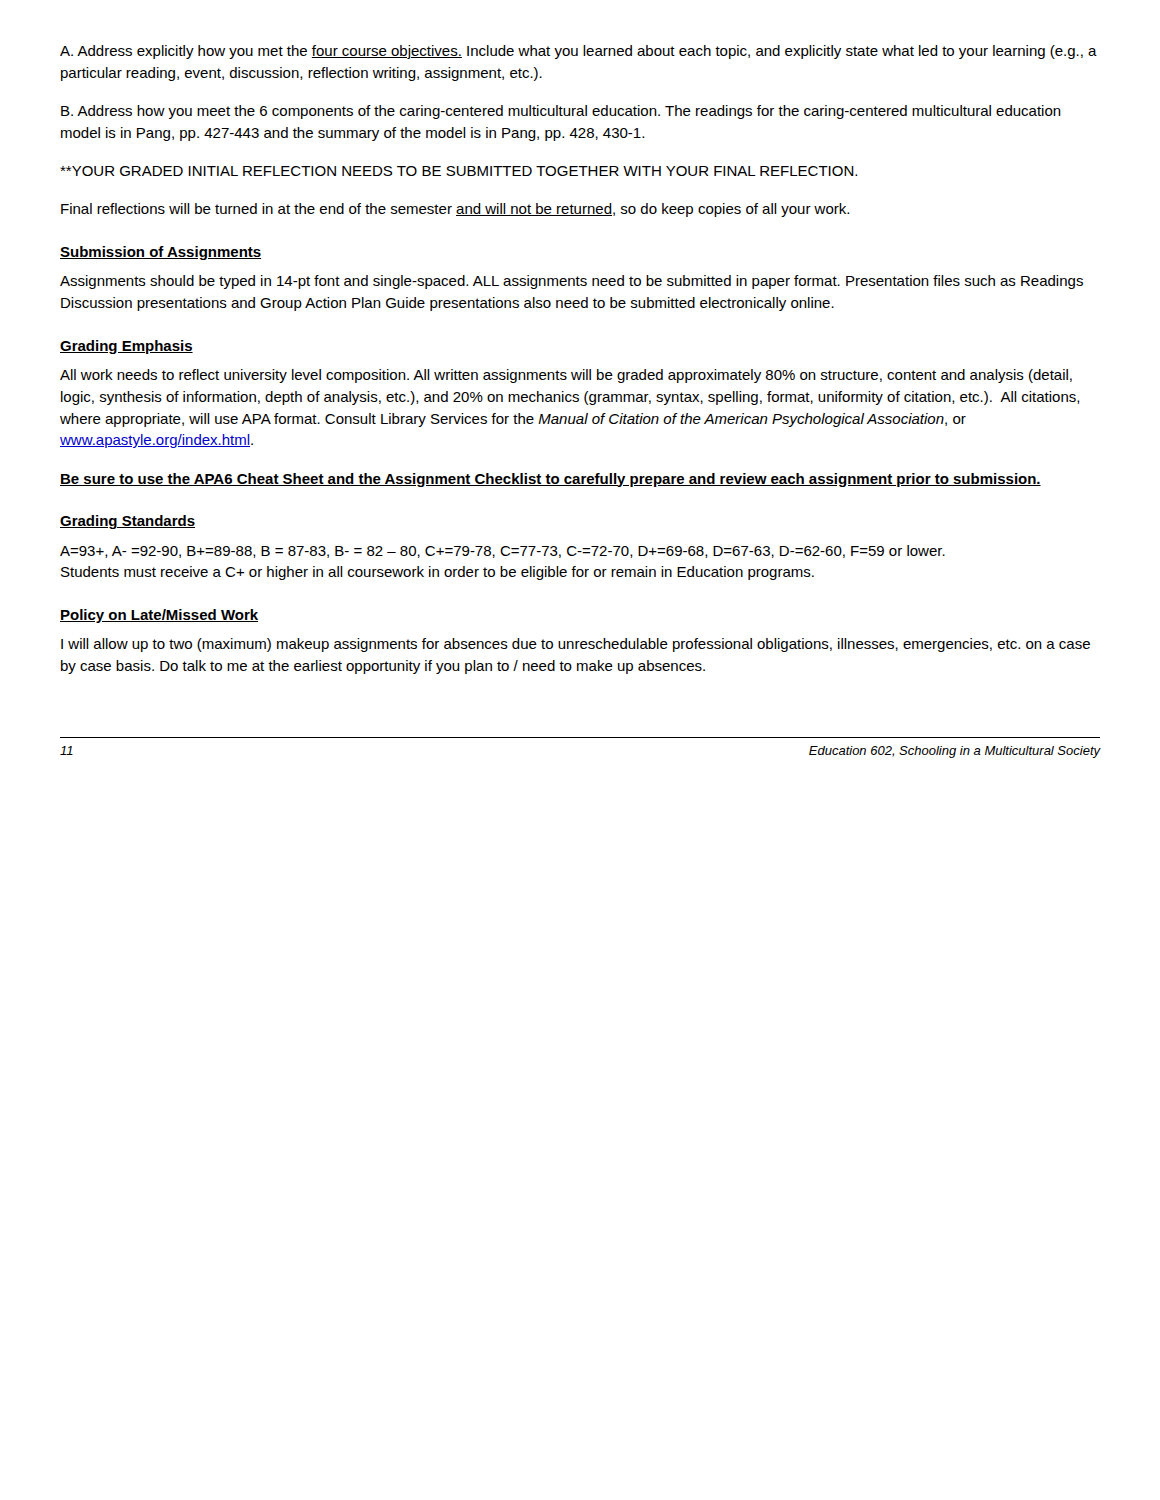A. Address explicitly how you met the four course objectives. Include what you learned about each topic, and explicitly state what led to your learning (e.g., a particular reading, event, discussion, reflection writing, assignment, etc.).
B. Address how you meet the 6 components of the caring-centered multicultural education. The readings for the caring-centered multicultural education model is in Pang, pp. 427-443 and the summary of the model is in Pang, pp. 428, 430-1.
**YOUR GRADED INITIAL REFLECTION NEEDS TO BE SUBMITTED TOGETHER WITH YOUR FINAL REFLECTION.
Final reflections will be turned in at the end of the semester and will not be returned, so do keep copies of all your work.
Submission of Assignments
Assignments should be typed in 14-pt font and single-spaced. ALL assignments need to be submitted in paper format. Presentation files such as Readings Discussion presentations and Group Action Plan Guide presentations also need to be submitted electronically online.
Grading Emphasis
All work needs to reflect university level composition. All written assignments will be graded approximately 80% on structure, content and analysis (detail, logic, synthesis of information, depth of analysis, etc.), and 20% on mechanics (grammar, syntax, spelling, format, uniformity of citation, etc.). All citations, where appropriate, will use APA format. Consult Library Services for the Manual of Citation of the American Psychological Association, or www.apastyle.org/index.html.
Be sure to use the APA6 Cheat Sheet and the Assignment Checklist to carefully prepare and review each assignment prior to submission.
Grading Standards
A=93+, A- =92-90, B+=89-88, B = 87-83, B- = 82 – 80, C+=79-78, C=77-73, C-=72-70, D+=69-68, D=67-63, D-=62-60, F=59 or lower.
Students must receive a C+ or higher in all coursework in order to be eligible for or remain in Education programs.
Policy on Late/Missed Work
I will allow up to two (maximum) makeup assignments for absences due to unreschedulable professional obligations, illnesses, emergencies, etc. on a case by case basis. Do talk to me at the earliest opportunity if you plan to / need to make up absences.
11 Education 602, Schooling in a Multicultural Society